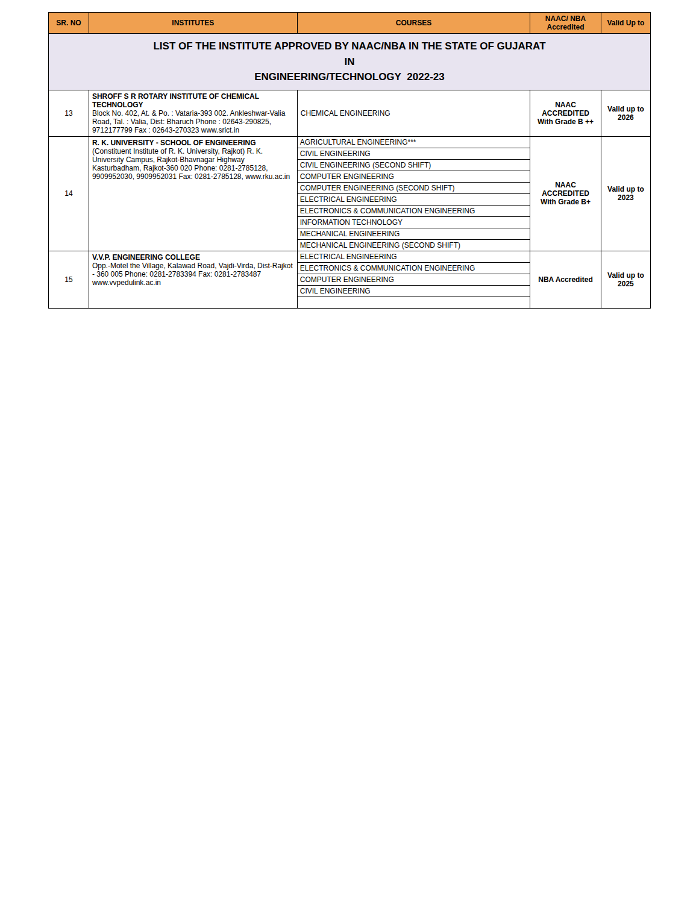| LIST OF THE INSTITUTE APPROVED BY NAAC/NBA IN THE STATE OF GUJARAT IN ENGINEERING/TECHNOLOGY 2022-23 |
| SR. NO | INSTITUTES | COURSES | NAAC/ NBA Accredited | Valid Up to |
| 13 | SHROFF S R ROTARY INSTITUTE OF CHEMICAL TECHNOLOGY Block No. 402, At. & Po. : Vataria-393 002. Ankleshwar-Valia Road, Tal. : Valia, Dist: Bharuch Phone : 02643-290825, 9712177799 Fax : 02643-270323 www.srict.in | CHEMICAL ENGINEERING | NAAC ACCREDITED With Grade B ++ | Valid up to 2026 |
| 14 | R. K. UNIVERSITY - SCHOOL OF ENGINEERING (Constituent Institute of R. K. University, Rajkot) R. K. University Campus, Rajkot-Bhavnagar Highway Kasturbadham, Rajkot-360 020 Phone: 0281-2785128, 9909952030, 9909952031 Fax: 0281-2785128, www.rku.ac.in | / AGRICULTURAL ENGINEERING*** / / CIVIL ENGINEERING / / CIVIL ENGINEERING (SECOND SHIFT) / / COMPUTER ENGINEERING / / COMPUTER ENGINEERING (SECOND SHIFT) / / ELECTRICAL ENGINEERING / / ELECTRONICS & COMMUNICATION ENGINEERING / / INFORMATION TECHNOLOGY / / MECHANICAL ENGINEERING / / MECHANICAL ENGINEERING (SECOND SHIFT) / | NAAC ACCREDITED With Grade B+ | Valid up to 2023 |
| 15 | V.V.P. ENGINEERING COLLEGE Opp.-Motel the Village, Kalawad Road, Vajdi-Virda, Dist-Rajkot - 360 005 Phone: 0281-2783394 Fax: 0281-2783487 www.vvpedulink.ac.in | / ELECTRICAL ENGINEERING / / ELECTRONICS & COMMUNICATION ENGINEERING / / COMPUTER ENGINEERING / / CIVIL ENGINEERING / | NBA Accredited | Valid up to 2025 |